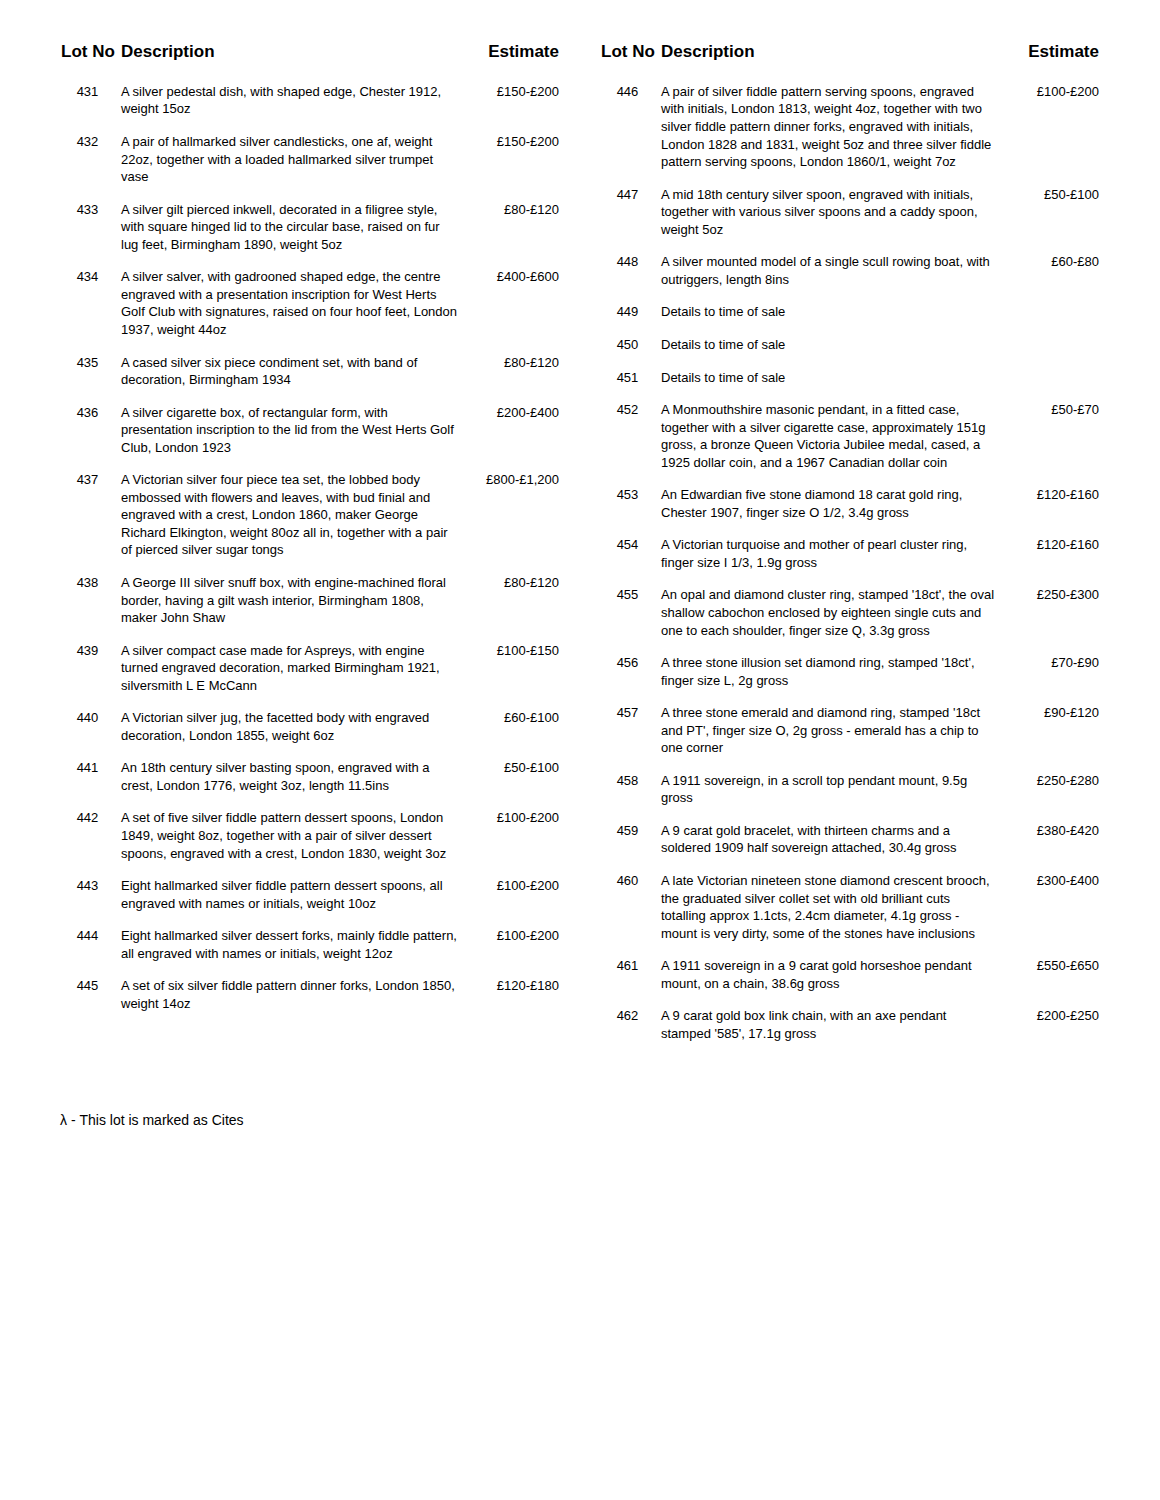| Lot No | Description | Estimate |
| --- | --- | --- |
| 431 | A silver pedestal dish, with shaped edge, Chester 1912, weight 15oz | £150-£200 |
| 432 | A pair of hallmarked silver candlesticks, one af, weight 22oz, together with a loaded hallmarked silver trumpet vase | £150-£200 |
| 433 | A silver gilt pierced inkwell, decorated in a filigree style, with square hinged lid to the circular base, raised on fur lug feet, Birmingham 1890, weight 5oz | £80-£120 |
| 434 | A silver salver, with gadrooned shaped edge, the centre engraved with a presentation inscription for West Herts Golf Club with signatures, raised on four hoof feet, London 1937, weight 44oz | £400-£600 |
| 435 | A cased silver six piece condiment set, with band of decoration, Birmingham 1934 | £80-£120 |
| 436 | A silver cigarette box, of rectangular form, with presentation inscription to the lid from the West Herts Golf Club, London 1923 | £200-£400 |
| 437 | A Victorian silver four piece tea set, the lobbed body embossed with flowers and leaves, with bud finial and engraved with a crest, London 1860, maker George Richard Elkington, weight 80oz all in, together with a pair of pierced silver sugar tongs | £800-£1,200 |
| 438 | A George III silver snuff box, with engine-machined floral border, having a gilt wash interior, Birmingham 1808, maker John Shaw | £80-£120 |
| 439 | A silver compact case made for Aspreys, with engine turned engraved decoration, marked Birmingham 1921, silversmith L E McCann | £100-£150 |
| 440 | A Victorian silver jug, the facetted body with engraved decoration, London 1855, weight 6oz | £60-£100 |
| 441 | An 18th century silver basting spoon, engraved with a crest, London 1776, weight 3oz, length 11.5ins | £50-£100 |
| 442 | A set of five silver fiddle pattern dessert spoons, London 1849, weight 8oz, together with a pair of silver dessert spoons, engraved with a crest, London 1830, weight 3oz | £100-£200 |
| 443 | Eight hallmarked silver fiddle pattern dessert spoons, all engraved with names or initials, weight 10oz | £100-£200 |
| 444 | Eight hallmarked silver dessert forks, mainly fiddle pattern, all engraved with names or initials, weight 12oz | £100-£200 |
| 445 | A set of six silver fiddle pattern dinner forks, London 1850, weight 14oz | £120-£180 |
| Lot No | Description | Estimate |
| --- | --- | --- |
| 446 | A pair of silver fiddle pattern serving spoons, engraved with initials, London 1813, weight 4oz, together with two silver fiddle pattern dinner forks, engraved with initials, London 1828 and 1831, weight 5oz and three silver fiddle pattern serving spoons, London 1860/1, weight 7oz | £100-£200 |
| 447 | A mid 18th century silver spoon, engraved with initials, together with various silver spoons and a caddy spoon, weight 5oz | £50-£100 |
| 448 | A silver mounted model of a single scull rowing boat, with outriggers, length 8ins | £60-£80 |
| 449 | Details to time of sale | |
| 450 | Details to time of sale | |
| 451 | Details to time of sale | |
| 452 | A Monmouthshire masonic pendant, in a fitted case, together with a silver cigarette case, approximately 151g gross, a bronze Queen Victoria Jubilee medal, cased, a 1925 dollar coin, and a 1967 Canadian dollar coin | £50-£70 |
| 453 | An Edwardian five stone diamond 18 carat gold ring, Chester 1907, finger size O 1/2, 3.4g gross | £120-£160 |
| 454 | A Victorian turquoise and mother of pearl cluster ring, finger size I 1/3, 1.9g gross | £120-£160 |
| 455 | An opal and diamond cluster ring, stamped '18ct', the oval shallow cabochon enclosed by eighteen single cuts and one to each shoulder, finger size Q, 3.3g gross | £250-£300 |
| 456 | A three stone illusion set diamond ring, stamped '18ct', finger size L, 2g gross | £70-£90 |
| 457 | A three stone emerald and diamond ring, stamped '18ct and PT', finger size O, 2g gross - emerald has a chip to one corner | £90-£120 |
| 458 | A 1911 sovereign, in a scroll top pendant mount, 9.5g gross | £250-£280 |
| 459 | A 9 carat gold bracelet, with thirteen charms and a soldered 1909 half sovereign attached, 30.4g gross | £380-£420 |
| 460 | A late Victorian nineteen stone diamond crescent brooch, the graduated silver collet set with old brilliant cuts totalling approx 1.1cts, 2.4cm diameter, 4.1g gross - mount is very dirty, some of the stones have inclusions | £300-£400 |
| 461 | A 1911 sovereign in a 9 carat gold horseshoe pendant mount, on a chain, 38.6g gross | £550-£650 |
| 462 | A 9 carat gold box link chain, with an axe pendant stamped '585', 17.1g gross | £200-£250 |
λ - This lot is marked as Cites